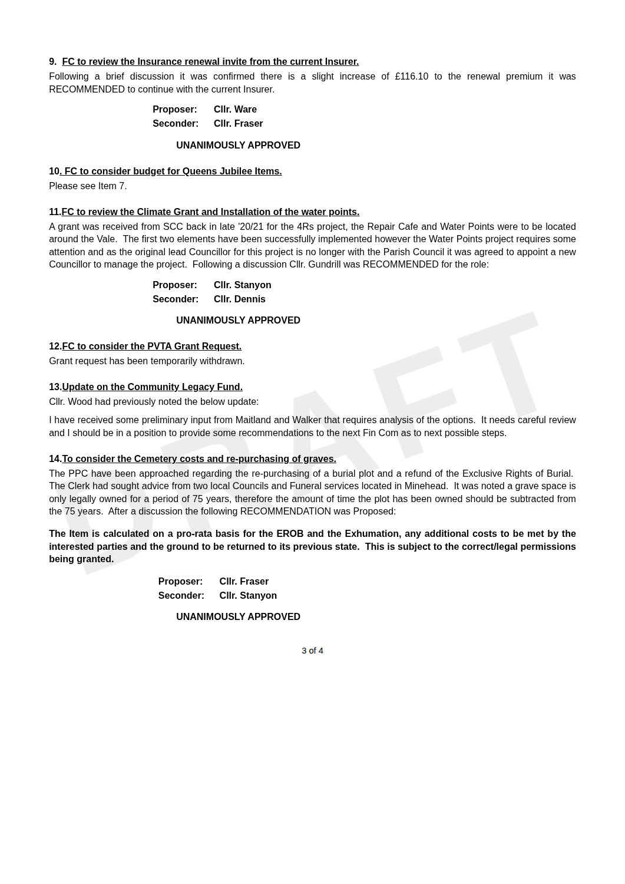9. FC to review the Insurance renewal invite from the current Insurer.
Following a brief discussion it was confirmed there is a slight increase of £116.10 to the renewal premium it was RECOMMENDED to continue with the current Insurer.
| Proposer: | Cllr. Ware |
| Seconder: | Cllr. Fraser |
UNANIMOUSLY APPROVED
10. FC to consider budget for Queens Jubilee Items.
Please see Item 7.
11. FC to review the Climate Grant and Installation of the water points.
A grant was received from SCC back in late '20/21 for the 4Rs project, the Repair Cafe and Water Points were to be located around the Vale. The first two elements have been successfully implemented however the Water Points project requires some attention and as the original lead Councillor for this project is no longer with the Parish Council it was agreed to appoint a new Councillor to manage the project. Following a discussion Cllr. Gundrill was RECOMMENDED for the role:
| Proposer: | Cllr. Stanyon |
| Seconder: | Cllr. Dennis |
UNANIMOUSLY APPROVED
12. FC to consider the PVTA Grant Request.
Grant request has been temporarily withdrawn.
13. Update on the Community Legacy Fund.
Cllr. Wood had previously noted the below update:
I have received some preliminary input from Maitland and Walker that requires analysis of the options. It needs careful review and I should be in a position to provide some recommendations to the next Fin Com as to next possible steps.
14. To consider the Cemetery costs and re-purchasing of graves.
The PPC have been approached regarding the re-purchasing of a burial plot and a refund of the Exclusive Rights of Burial. The Clerk had sought advice from two local Councils and Funeral services located in Minehead. It was noted a grave space is only legally owned for a period of 75 years, therefore the amount of time the plot has been owned should be subtracted from the 75 years. After a discussion the following RECOMMENDATION was Proposed:
The Item is calculated on a pro-rata basis for the EROB and the Exhumation, any additional costs to be met by the interested parties and the ground to be returned to its previous state. This is subject to the correct/legal permissions being granted.
| Proposer: | Cllr. Fraser |
| Seconder: | Cllr. Stanyon |
UNANIMOUSLY APPROVED
3 of 4